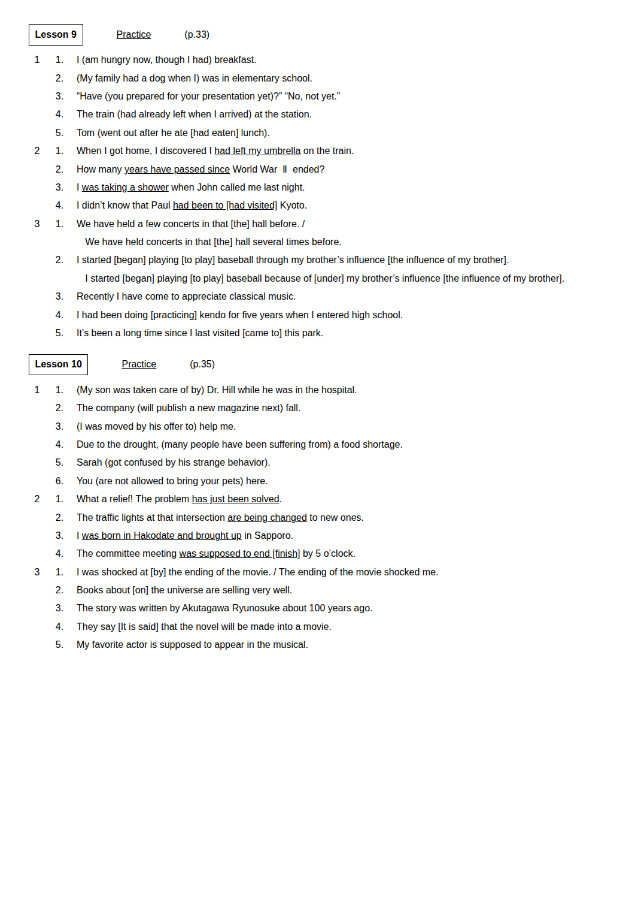Lesson 9 Practice(p.33)
1
1. I (am hungry now, though I had) breakfast.
2.(My family had a dog when I) was in elementary school.
3.“Have (you prepared for your presentation yet)?” “No, not yet.”
4. The train (had already left when I arrived) at the station.
5. Tom (went out after he ate [had eaten] lunch).
2
1. When I got home, I discovered I had left my umbrella on the train.
2. How many years have passed since World War Ⅱ ended?
3. I was taking a shower when John called me last night.
4. I didn’t know that Paul had been to [had visited] Kyoto.
3
1. We have held a few concerts in that [the] hall before. / We have held concerts in that [the] hall several times before.
2. I started [began] playing [to play] baseball through my brother’s influence [the influence of my brother]. I started [began] playing [to play] baseball because of [under] my brother’s influence [the influence of my brother].
3. Recently I have come to appreciate classical music.
4. I had been doing [practicing] kendo for five years when I entered high school.
5. It’s been a long time since I last visited [came to] this park.
Lesson 10 Practice(p.35)
1
1.(My son was taken care of by) Dr. Hill while he was in the hospital.
2. The company (will publish a new magazine next) fall.
3.(I was moved by his offer to) help me.
4. Due to the drought, (many people have been suffering from) a food shortage.
5. Sarah (got confused by his strange behavior).
6. You (are not allowed to bring your pets) here.
2
1. What a relief! The problem has just been solved.
2. The traffic lights at that intersection are being changed to new ones.
3. I was born in Hakodate and brought up in Sapporo.
4. The committee meeting was supposed to end [finish] by 5 o’clock.
3
1. I was shocked at [by] the ending of the movie. / The ending of the movie shocked me.
2. Books about [on] the universe are selling very well.
3. The story was written by Akutagawa Ryunosuke about 100 years ago.
4. They say [It is said] that the novel will be made into a movie.
5. My favorite actor is supposed to appear in the musical.